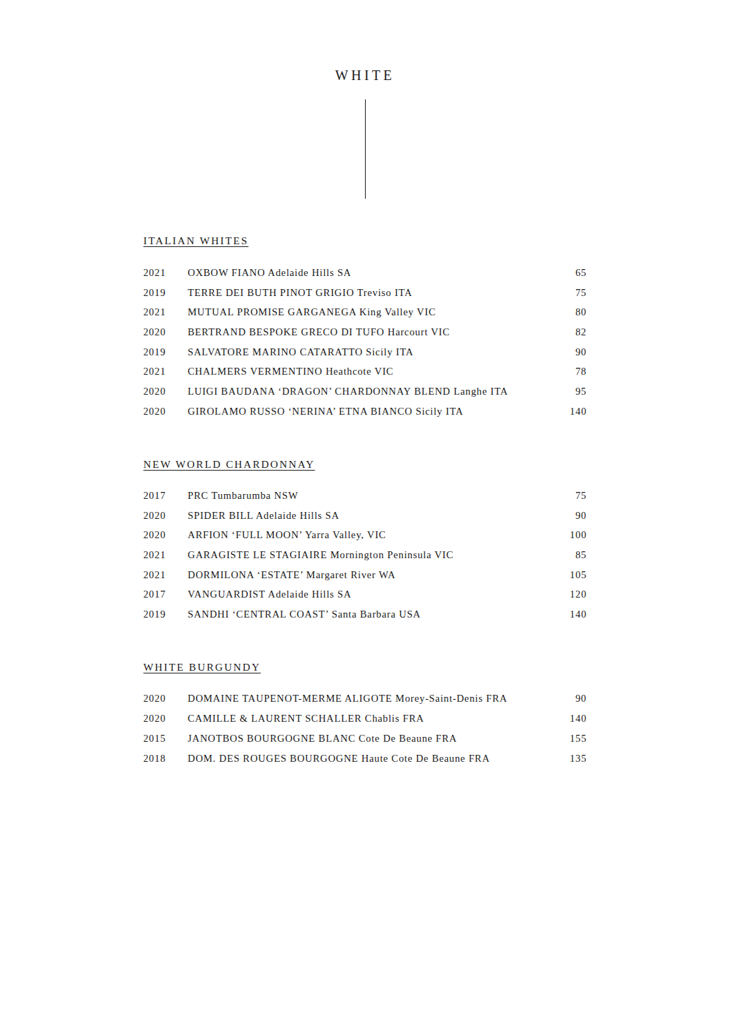White
Italian Whites
| 2021 | Oxbow Fiano Adelaide Hills SA | 65 |
| 2019 | Terre Dei Buth Pinot Grigio Treviso ITA | 75 |
| 2021 | Mutual Promise Garganega King Valley VIC | 80 |
| 2020 | Bertrand Bespoke Greco Di Tufo Harcourt VIC | 82 |
| 2019 | Salvatore Marino Cataratto Sicily ITA | 90 |
| 2021 | Chalmers Vermentino Heathcote VIC | 78 |
| 2020 | Luigi Baudana ‘Dragon’ Chardonnay Blend Langhe ITA | 95 |
| 2020 | Girolamo Russo ‘Nerina’ Etna Bianco Sicily ITA | 140 |
New World Chardonnay
| 2017 | PRC Tumbarumba NSW | 75 |
| 2020 | Spider Bill Adelaide Hills SA | 90 |
| 2020 | Arfion ‘Full Moon’ Yarra Valley, VIC | 100 |
| 2021 | Garagiste Le Stagiaire Mornington Peninsula VIC | 85 |
| 2021 | Dormilona ‘Estate’ Margaret River WA | 105 |
| 2017 | Vanguardist Adelaide Hills SA | 120 |
| 2019 | Sandhi ‘Central Coast’ Santa Barbara USA | 140 |
White Burgundy
| 2020 | Domaine Taupenot-Merme Aligote Morey-Saint-Denis FRA | 90 |
| 2020 | Camille & Laurent Schaller Chablis FRA | 140 |
| 2015 | Janotbos Bourgogne Blanc Cote De Beaune FRA | 155 |
| 2018 | Dom. Des Rouges Bourgogne Haute Cote De Beaune FRA | 135 |